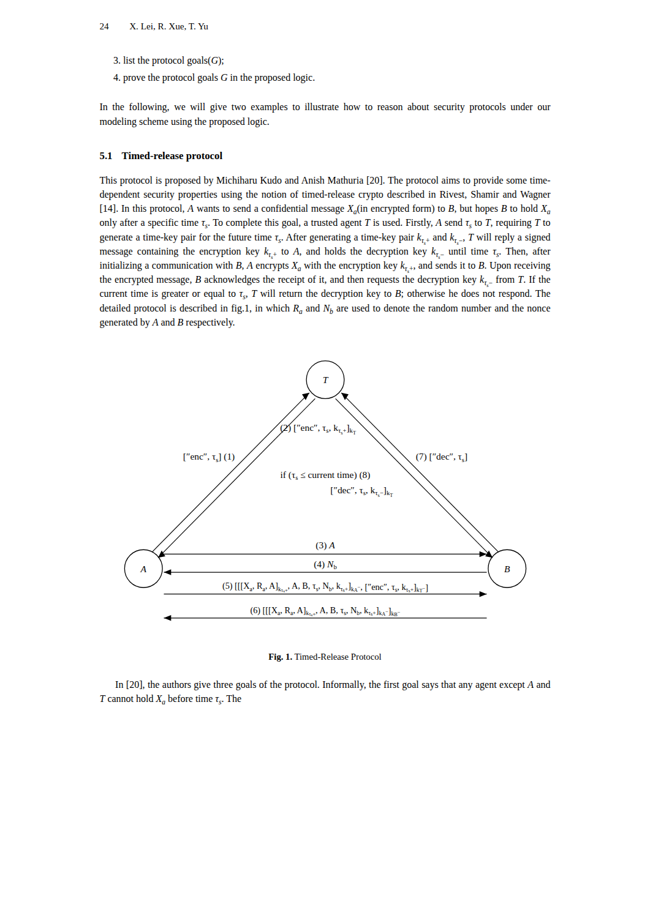24 X. Lei, R. Xue, T. Yu
list the protocol goals(G);
prove the protocol goals G in the proposed logic.
In the following, we will give two examples to illustrate how to reason about security protocols under our modeling scheme using the proposed logic.
5.1 Timed-release protocol
This protocol is proposed by Michiharu Kudo and Anish Mathuria [20]. The protocol aims to provide some time-dependent security properties using the notion of timed-release crypto described in Rivest, Shamir and Wagner [14]. In this protocol, A wants to send a confidential message Xa(in encrypted form) to B, but hopes B to hold Xa only after a specific time τs. To complete this goal, a trusted agent T is used. Firstly, A send τs to T, requiring T to generate a time-key pair for the future time τs. After generating a time-key pair kτs+ and kτs−, T will reply a signed message containing the encryption key kτs+ to A, and holds the decryption key kτs− until time τs. Then, after initializing a communication with B, A encrypts Xa with the encryption key kτs+, and sends it to B. Upon receiving the encrypted message, B acknowledges the receipt of it, and then requests the decryption key kτs− from T. If the current time is greater or equal to τs, T will return the decryption key to B; otherwise he does not respond. The detailed protocol is described in fig.1, in which Ra and Nb are used to denote the random number and the nonce generated by A and B respectively.
T A B [″enc″, τs] (1) (2) [″enc″, τs, kτs+]kT (7) [″dec″, τs] if (τs ≤ current time) (8) [″dec″, τs, kτs−]kT (3) A (4) Nb (5) [[[Xa, Ra, A]kτs+, A, B, τs, Nb, kτs+]kA−, [″enc″, τs, kτs+]kT−] (6) [[[Xa, Ra, A]kτs+, A, B, τs, Nb, kτs+]kA−]kB−
Fig. 1. Timed-Release Protocol
In [20], the authors give three goals of the protocol. Informally, the first goal says that any agent except A and T cannot hold Xa before time τs. The